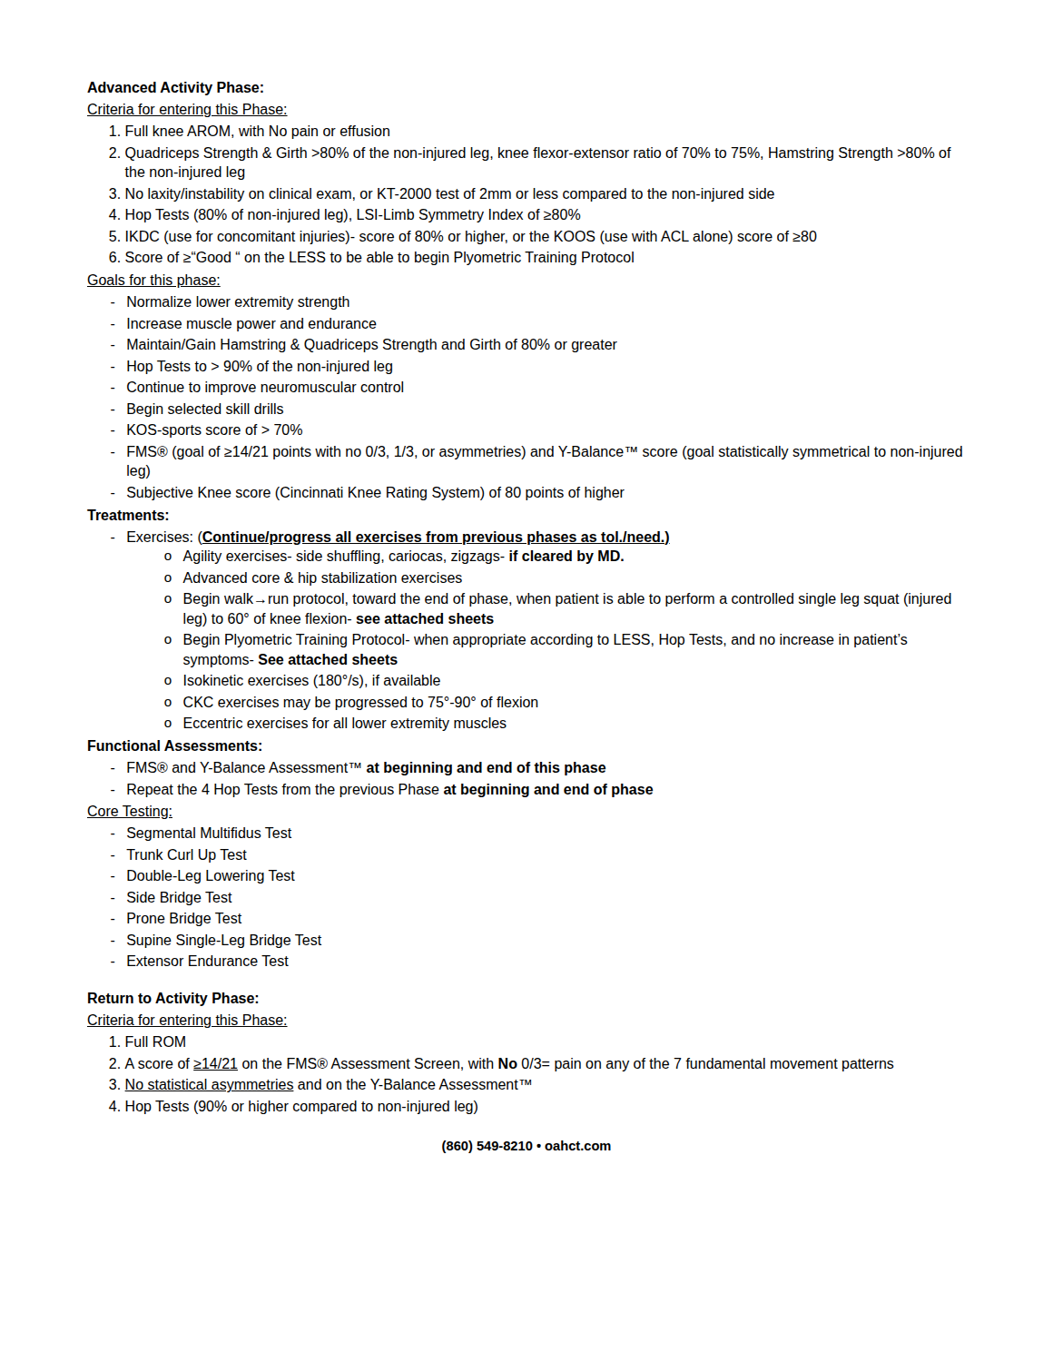Advanced Activity Phase:
Criteria for entering this Phase:
Full knee AROM, with No pain or effusion
Quadriceps Strength & Girth >80% of the non-injured leg, knee flexor-extensor ratio of 70% to 75%, Hamstring Strength >80% of the non-injured leg
No laxity/instability on clinical exam, or KT-2000 test of 2mm or less compared to the non-injured side
Hop Tests (80% of non-injured leg), LSI-Limb Symmetry Index of ≥80%
IKDC (use for concomitant injuries)- score of 80% or higher, or the KOOS (use with ACL alone) score of ≥80
Score of ≥“Good “ on the LESS to be able to begin Plyometric Training Protocol
Goals for this phase:
Normalize lower extremity strength
Increase muscle power and endurance
Maintain/Gain Hamstring & Quadriceps Strength and Girth of 80% or greater
Hop Tests to > 90% of the non-injured leg
Continue to improve neuromuscular control
Begin selected skill drills
KOS-sports score of > 70%
FMS® (goal of ≥14/21 points with no 0/3, 1/3, or asymmetries) and Y-Balance™ score (goal statistically symmetrical to non-injured leg)
Subjective Knee score (Cincinnati Knee Rating System) of 80 points of higher
Treatments:
Exercises: (Continue/progress all exercises from previous phases as tol./need.)
Agility exercises- side shuffling, cariocas, zigzags- if cleared by MD.
Advanced core & hip stabilization exercises
Begin walk→run protocol, toward the end of phase, when patient is able to perform a controlled single leg squat (injured leg) to 60° of knee flexion- see attached sheets
Begin Plyometric Training Protocol- when appropriate according to LESS, Hop Tests, and no increase in patient’s symptoms- See attached sheets
Isokinetic exercises (180°/s), if available
CKC exercises may be progressed to 75°-90° of flexion
Eccentric exercises for all lower extremity muscles
Functional Assessments:
FMS® and Y-Balance Assessment™ at beginning and end of this phase
Repeat the 4 Hop Tests from the previous Phase at beginning and end of phase
Core Testing:
Segmental Multifidus Test
Trunk Curl Up Test
Double-Leg Lowering Test
Side Bridge Test
Prone Bridge Test
Supine Single-Leg Bridge Test
Extensor Endurance Test
Return to Activity Phase:
Criteria for entering this Phase:
Full ROM
A score of ≥14/21 on the FMS® Assessment Screen, with No 0/3= pain on any of the 7 fundamental movement patterns
No statistical asymmetries and on the Y-Balance Assessment™
Hop Tests (90% or higher compared to non-injured leg)
(860) 549-8210 • oahct.com